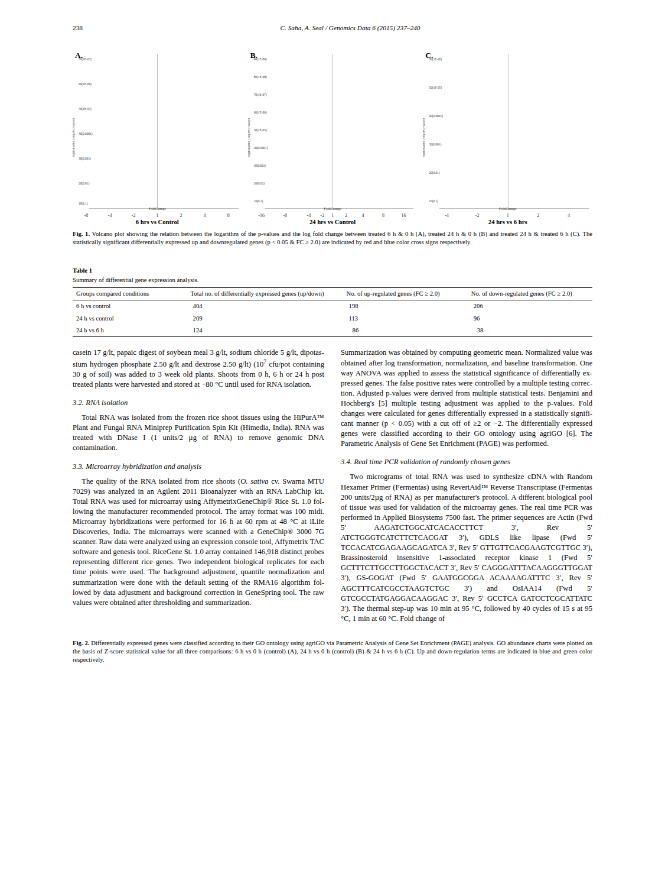238
C. Saha, A. Seal / Genomics Data 6 (2015) 237–240
A.
Significance (-log10 p-value)
70(1E-07)
60(1E-06)
50(1E-05)
40(0.0001)
30(0.001)
20(0.01)
10(0.1)
FoldChange
-8
-4
-2
1
2
4
8
6 hrs vs Control
B.
Significance (-log10 p-value)
90(1E-09)
80(1E-08)
70(1E-07)
60(1E-06)
50(1E-05)
40(0.0001)
30(0.001)
20(0.01)
10(0.1)
FoldChange
-16
-8
-4
-2
1
2
4
8
16
24 hrs vs Control
C.
Significance (-log10 p-value)
60(1E-06)
50(1E-05)
40(0.0001)
30(0.001)
20(0.01)
10(0.1)
FoldChange
-4
-2
1
2
4
24 hrs vs 6 hrs
Fig. 1. Volcano plot showing the relation between the logarithm of the p-values and the log fold change between treated 6 h & 0 h (A), treated 24 h & 0 h (B) and treated 24 h & treated 6 h (C). The statistically significant differentially expressed up and downregulated genes (p < 0.05 & FC ≥ 2.0) are indicated by red and blue color cross signs respectively.
Table 1
Summary of differential gene expression analysis.
| Groups compared conditions | Total no. of differentially expressed genes (up/down) | No. of up-regulated genes (FC ≥ 2.0) | No. of down-regulated genes (FC ≥ 2.0) |
| --- | --- | --- | --- |
| 6 h vs control | 404 | 198 | 206 |
| 24 h vs control | 209 | 113 | 96 |
| 24 h vs 6 h | 124 | 86 | 38 |
casein 17 g/lt, papaic digest of soybean meal 3 g/lt, sodium chloride 5 g/lt, dipotassium hydrogen phosphate 2.50 g/lt and dextrose 2.50 g/lt) (107 cfu/pot containing 30 g of soil) was added to 3 week old plants. Shoots from 0 h, 6 h or 24 h post treated plants were harvested and stored at −80 °C until used for RNA isolation.
3.2. RNA isolation
Total RNA was isolated from the frozen rice shoot tissues using the HiPurA™ Plant and Fungal RNA Miniprep Purification Spin Kit (Himedia, India). RNA was treated with DNase I (1 units/2 µg of RNA) to remove genomic DNA contamination.
3.3. Microarray hybridization and analysis
The quality of the RNA isolated from rice shoots (O. sativa cv. Swarna MTU 7029) was analyzed in an Agilent 2011 Bioanalyzer with an RNA LabChip kit. Total RNA was used for microarray using AffymetrixGeneChip® Rice St. 1.0 following the manufacturer recommended protocol. The array format was 100 midi. Microarray hybridizations were performed for 16 h at 60 rpm at 48 °C at iLife Discoveries, India. The microarrays were scanned with a GeneChip® 3000 7G scanner. Raw data were analyzed using an expression console tool, Affymetrix TAC software and genesis tool. RiceGene St. 1.0 array contained 146,918 distinct probes representing different rice genes. Two independent biological replicates for each time points were used. The background adjustment, quantile normalization and summarization were done with the default setting of the RMA16 algorithm followed by data adjustment and background correction in GeneSpring tool. The raw values were obtained after thresholding and summarization.
Summarization was obtained by computing geometric mean. Normalized value was obtained after log transformation, normalization, and baseline transformation. One way ANOVA was applied to assess the statistical significance of differentially expressed genes. The false positive rates were controlled by a multiple testing correction. Adjusted p-values were derived from multiple statistical tests. Benjamini and Hochberg's [5] multiple testing adjustment was applied to the p-values. Fold changes were calculated for genes differentially expressed in a statistically significant manner (p < 0.05) with a cut off of ≥2 or −2. The differentially expressed genes were classified according to their GO ontology using agriGO [6]. The Parametric Analysis of Gene Set Enrichment (PAGE) was performed.
3.4. Real time PCR validation of randomly chosen genes
Two micrograms of total RNA was used to synthesize cDNA with Random Hexamer Primer (Fermentas) using RevertAid™ Reverse Transcriptase (Fermentas 200 units/2µg of RNA) as per manufacturer's protocol. A different biological pool of tissue was used for validation of the microarray genes. The real time PCR was performed in Applied Biosystems 7500 fast. The primer sequences are Actin (Fwd 5′ AAGATCTGGCATCACACCTTCT 3′, Rev 5′ ATCTGGGTCATCTTCTCACGAT 3′), GDLS like lipase (Fwd 5′ TCCACATCGAGAAGCAGATCA 3′, Rev 5′ GTTGTTCACGAAGTCGTTGC 3′), Brassinosteroid insensitive 1-associated receptor kinase 1 (Fwd 5′ GCTTTCTTGCCTTGGCTACACT 3′, Rev 5′ CAGGGATTTACAAGGGTTGGAT 3′), GS-GOGAT (Fwd 5′ GAATGGCGGA ACAAAAGATTTC 3′, Rev 5′ AGCTTTCATCGCCTAAGTCTGC 3′) and OsIAA14 (Fwd 5′ GTCGCCTATGAGGACAAGGAC 3′, Rev 5′ GCCTCA GATCCTCGCATTATC 3′). The thermal step-up was 10 min at 95 °C, followed by 40 cycles of 15 s at 95 °C, 1 min at 60 °C. Fold change of
Fig. 2. Differentially expressed genes were classified according to their GO ontology using agriGO via Parametric Analysis of Gene Set Enrichment (PAGE) analysis. GO abundance charts were plotted on the basis of Z-score statistical value for all three comparisons: 6 h vs 0 h (control) (A), 24 h vs 0 h (control) (B) & 24 h vs 6 h (C). Up and down-regulation terms are indicated in blue and green color respectively.